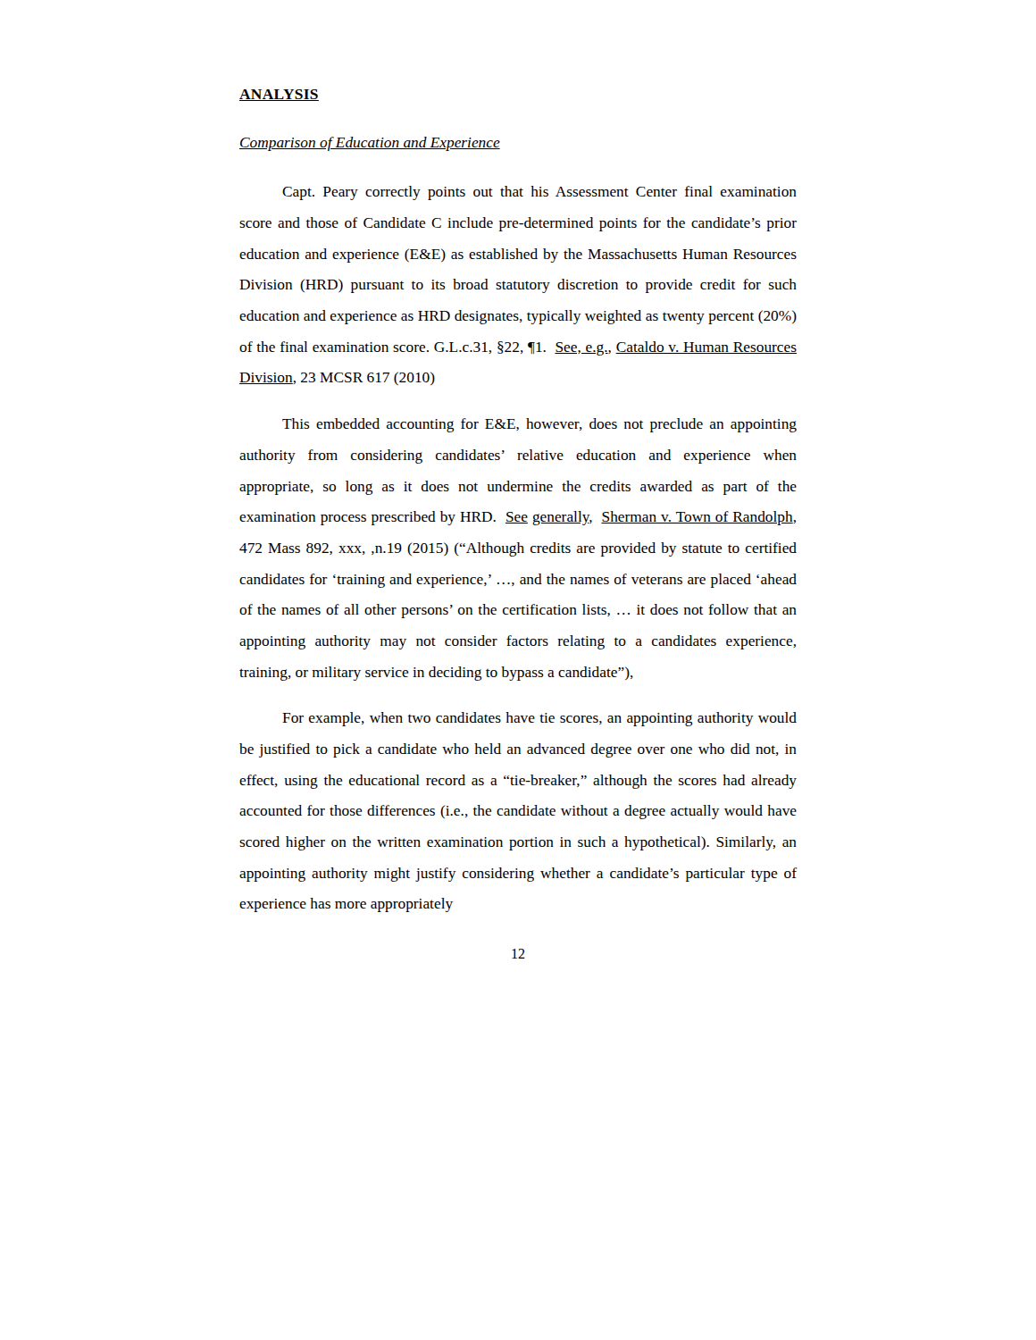ANALYSIS
Comparison of Education and Experience
Capt. Peary correctly points out that his Assessment Center final examination score and those of Candidate C include pre-determined points for the candidate’s prior education and experience (E&E) as established by the Massachusetts Human Resources Division (HRD) pursuant to its broad statutory discretion to provide credit for such education and experience as HRD designates, typically weighted as twenty percent (20%) of the final examination score. G.L.c.31, §22, ¶1. See, e.g., Cataldo v. Human Resources Division, 23 MCSR 617 (2010)
This embedded accounting for E&E, however, does not preclude an appointing authority from considering candidates’ relative education and experience when appropriate, so long as it does not undermine the credits awarded as part of the examination process prescribed by HRD. See generally, Sherman v. Town of Randolph, 472 Mass 892, xxx, ,n.19 (2015) (“Although credits are provided by statute to certified candidates for ‘training and experience,’ …, and the names of veterans are placed ‘ahead of the names of all other persons’ on the certification lists, … it does not follow that an appointing authority may not consider factors relating to a candidates experience, training, or military service in deciding to bypass a candidate”),
For example, when two candidates have tie scores, an appointing authority would be justified to pick a candidate who held an advanced degree over one who did not, in effect, using the educational record as a “tie-breaker,” although the scores had already accounted for those differences (i.e., the candidate without a degree actually would have scored higher on the written examination portion in such a hypothetical). Similarly, an appointing authority might justify considering whether a candidate’s particular type of experience has more appropriately
12